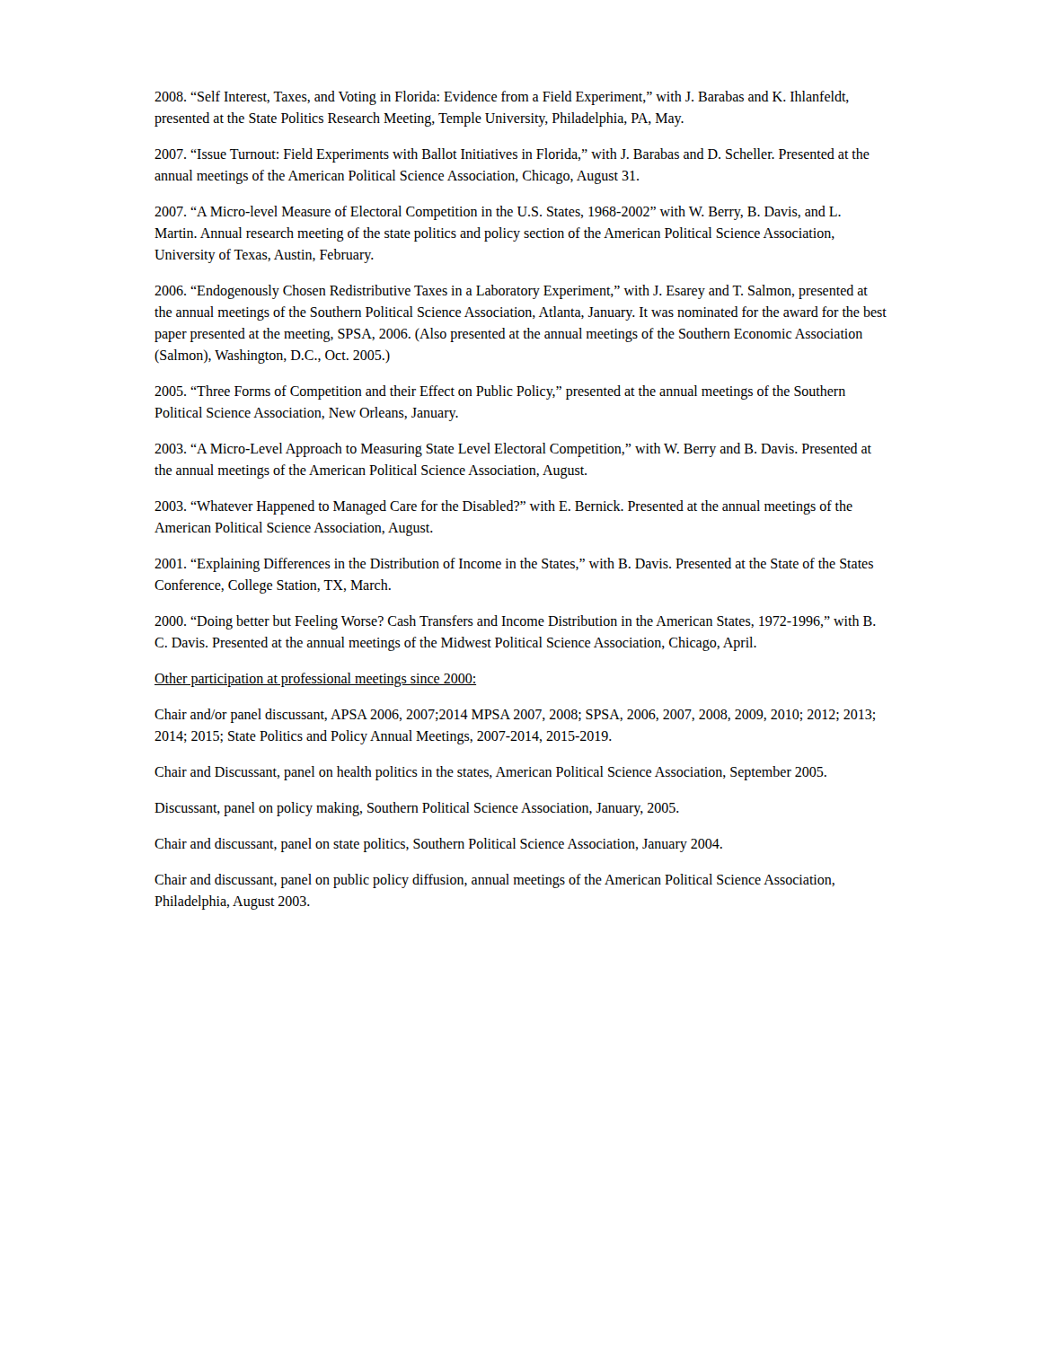2008. “Self Interest, Taxes, and Voting in Florida: Evidence from a Field Experiment,” with J. Barabas and K. Ihlanfeldt, presented at the State Politics Research Meeting, Temple University, Philadelphia, PA, May.
2007. “Issue Turnout: Field Experiments with Ballot Initiatives in Florida,” with J. Barabas and D. Scheller. Presented at the annual meetings of the American Political Science Association, Chicago, August 31.
2007. “A Micro-level Measure of Electoral Competition in the U.S. States, 1968-2002” with W. Berry, B. Davis, and L. Martin. Annual research meeting of the state politics and policy section of the American Political Science Association, University of Texas, Austin, February.
2006. “Endogenously Chosen Redistributive Taxes in a Laboratory Experiment,” with J. Esarey and T. Salmon, presented at the annual meetings of the Southern Political Science Association, Atlanta, January. It was nominated for the award for the best paper presented at the meeting, SPSA, 2006. (Also presented at the annual meetings of the Southern Economic Association (Salmon), Washington, D.C., Oct. 2005.)
2005. “Three Forms of Competition and their Effect on Public Policy,” presented at the annual meetings of the Southern Political Science Association, New Orleans, January.
2003. “A Micro-Level Approach to Measuring State Level Electoral Competition,” with W. Berry and B. Davis. Presented at the annual meetings of the American Political Science Association, August.
2003. “Whatever Happened to Managed Care for the Disabled?” with E. Bernick. Presented at the annual meetings of the American Political Science Association, August.
2001. “Explaining Differences in the Distribution of Income in the States,” with B. Davis. Presented at the State of the States Conference, College Station, TX, March.
2000. “Doing better but Feeling Worse? Cash Transfers and Income Distribution in the American States, 1972-1996,” with B. C. Davis. Presented at the annual meetings of the Midwest Political Science Association, Chicago, April.
Other participation at professional meetings since 2000:
Chair and/or panel discussant, APSA 2006, 2007;2014 MPSA 2007, 2008; SPSA, 2006, 2007, 2008, 2009, 2010; 2012; 2013; 2014; 2015; State Politics and Policy Annual Meetings, 2007-2014, 2015-2019.
Chair and Discussant, panel on health politics in the states, American Political Science Association, September 2005.
Discussant, panel on policy making, Southern Political Science Association, January, 2005.
Chair and discussant, panel on state politics, Southern Political Science Association, January 2004.
Chair and discussant, panel on public policy diffusion, annual meetings of the American Political Science Association, Philadelphia, August 2003.